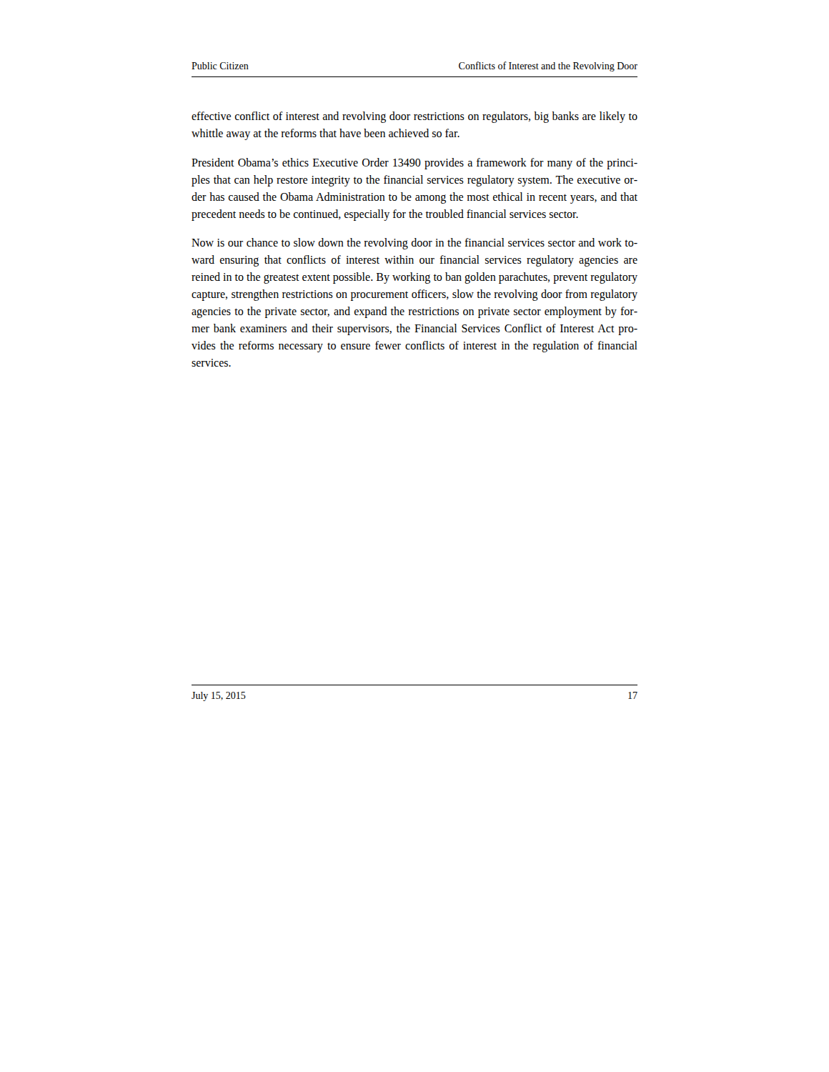Public Citizen Conflicts of Interest and the Revolving Door
effective conflict of interest and revolving door restrictions on regulators, big banks are likely to whittle away at the reforms that have been achieved so far.
President Obama’s ethics Executive Order 13490 provides a framework for many of the principles that can help restore integrity to the financial services regulatory system. The executive order has caused the Obama Administration to be among the most ethical in recent years, and that precedent needs to be continued, especially for the troubled financial services sector.
Now is our chance to slow down the revolving door in the financial services sector and work toward ensuring that conflicts of interest within our financial services regulatory agencies are reined in to the greatest extent possible. By working to ban golden parachutes, prevent regulatory capture, strengthen restrictions on procurement officers, slow the revolving door from regulatory agencies to the private sector, and expand the restrictions on private sector employment by former bank examiners and their supervisors, the Financial Services Conflict of Interest Act provides the reforms necessary to ensure fewer conflicts of interest in the regulation of financial services.
July 15, 2015 17